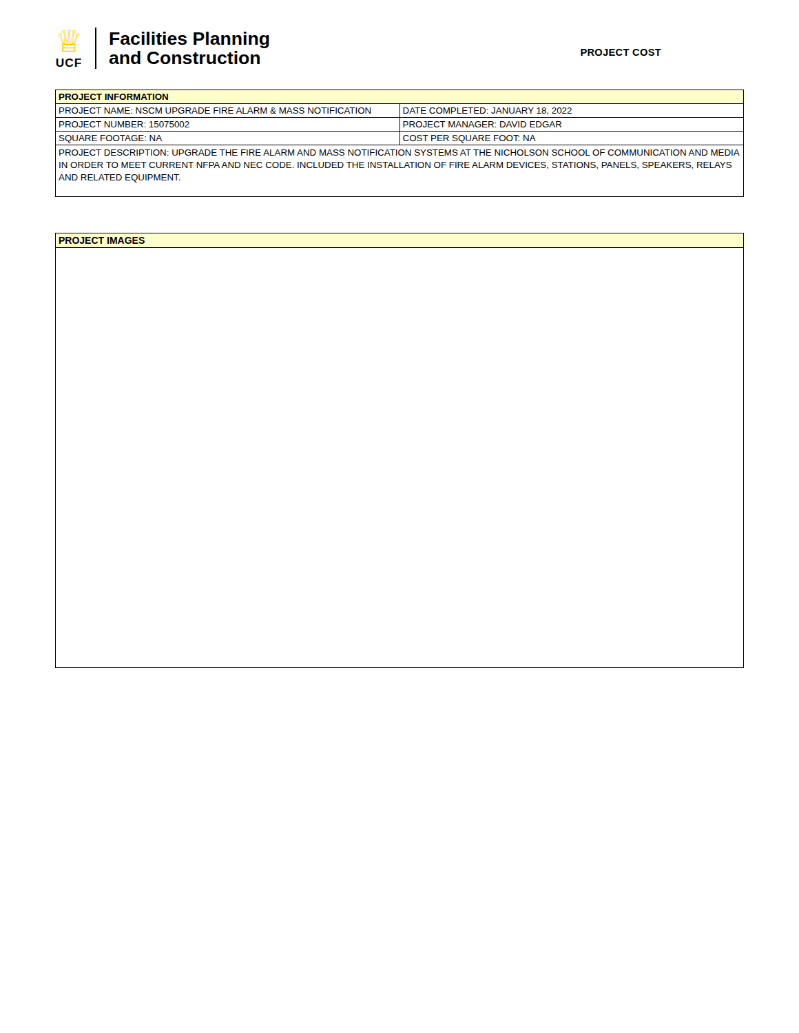♕
UCF
Facilities Planning
and Construction
PROJECT COST
| PROJECT INFORMATION |
| --- |
| PROJECT NAME: NSCM UPGRADE FIRE ALARM & MASS NOTIFICATION | DATE COMPLETED: JANUARY 18, 2022 |
| PROJECT NUMBER: 15075002 | PROJECT MANAGER: DAVID EDGAR |
| SQUARE FOOTAGE: NA | COST PER SQUARE FOOT: NA |
| PROJECT DESCRIPTION: UPGRADE THE FIRE ALARM AND MASS NOTIFICATION SYSTEMS AT THE NICHOLSON SCHOOL OF COMMUNICATION AND MEDIA IN ORDER TO MEET CURRENT NFPA AND NEC CODE. INCLUDED THE INSTALLATION OF FIRE ALARM DEVICES, STATIONS, PANELS, SPEAKERS, RELAYS AND RELATED EQUIPMENT. |
PROJECT IMAGES